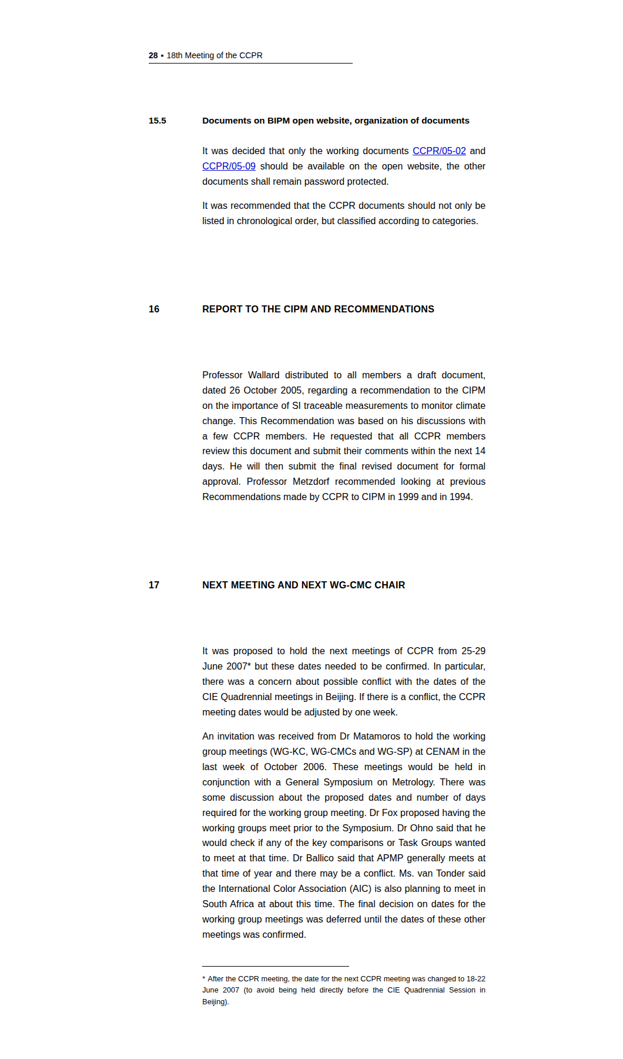28▪18th Meeting of the CCPR
15.5
Documents on BIPM open website, organization of documents
It was decided that only the working documents CCPR/05-02 and CCPR/05-09 should be available on the open website, the other documents shall remain password protected.
It was recommended that the CCPR documents should not only be listed in chronological order, but classified according to categories.
16
REPORT TO THE CIPM AND RECOMMENDATIONS
Professor Wallard distributed to all members a draft document, dated 26 October 2005, regarding a recommendation to the CIPM on the importance of SI traceable measurements to monitor climate change. This Recommendation was based on his discussions with a few CCPR members. He requested that all CCPR members review this document and submit their comments within the next 14 days. He will then submit the final revised document for formal approval. Professor Metzdorf recommended looking at previous Recommendations made by CCPR to CIPM in 1999 and in 1994.
17
NEXT MEETING AND NEXT WG-CMC CHAIR
It was proposed to hold the next meetings of CCPR from 25-29 June 2007* but these dates needed to be confirmed. In particular, there was a concern about possible conflict with the dates of the CIE Quadrennial meetings in Beijing. If there is a conflict, the CCPR meeting dates would be adjusted by one week.
An invitation was received from Dr Matamoros to hold the working group meetings (WG-KC, WG-CMCs and WG-SP) at CENAM in the last week of October 2006. These meetings would be held in conjunction with a General Symposium on Metrology. There was some discussion about the proposed dates and number of days required for the working group meeting. Dr Fox proposed having the working groups meet prior to the Symposium. Dr Ohno said that he would check if any of the key comparisons or Task Groups wanted to meet at that time. Dr Ballico said that APMP generally meets at that time of year and there may be a conflict. Ms. van Tonder said the International Color Association (AIC) is also planning to meet in South Africa at about this time. The final decision on dates for the working group meetings was deferred until the dates of these other meetings was confirmed.
*After the CCPR meeting, the date for the next CCPR meeting was changed to 18-22 June 2007 (to avoid being held directly before the CIE Quadrennial Session in Beijing).